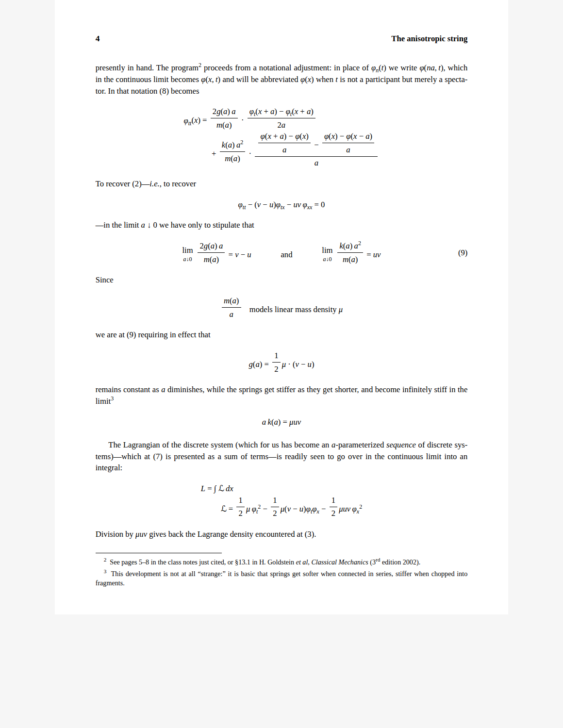4 The anisotropic string
presently in hand. The program2 proceeds from a notational adjustment: in place of φn(t) we write φ(na, t), which in the continuous limit becomes φ(x, t) and will be abbreviated φ(x) when t is not a participant but merely a spectator. In that notation (8) becomes
φtt(x) = 2g(a) a m(a) · φt(x + a) − φt(x + a) 2a
+ k(a) a2 m(a) · φ(x + a) − φ(x) a − φ(x) − φ(x − a) a a
To recover (2)—i.e., to recover
φtt − (v − u)φtx − uv φxx = 0
—in the limit a ↓ 0 we have only to stipulate that
lim a↓0 2g(a) a m(a) = v − u and lim a↓0 k(a) a2 m(a) = uv (9)
Since
m(a) a models linear mass density μ
we are at (9) requiring in effect that
g(a) = 12 μ · (v − u)
remains constant as a diminishes, while the springs get stiffer as they get shorter, and become infinitely stiff in the limit3
a k(a) = μuv
The Lagrangian of the discrete system (which for us has become an a-parameterized sequence of discrete systems)—which at (7) is presented as a sum of terms—is readily seen to go over in the continuous limit into an integral:
L = ∫ ℒ dx
ℒ = 12 μ φt2 − 12 μ(v − u)φt φx − 12 μuv φx2
Division by μuv gives back the Lagrange density encountered at (3).
2 See pages 5–8 in the class notes just cited, or §13.1 in H. Goldstein et al, Classical Mechanics (3rd edition 2002).
3 This development is not at all “strange:” it is basic that springs get softer when connected in series, stiffer when chopped into fragments.